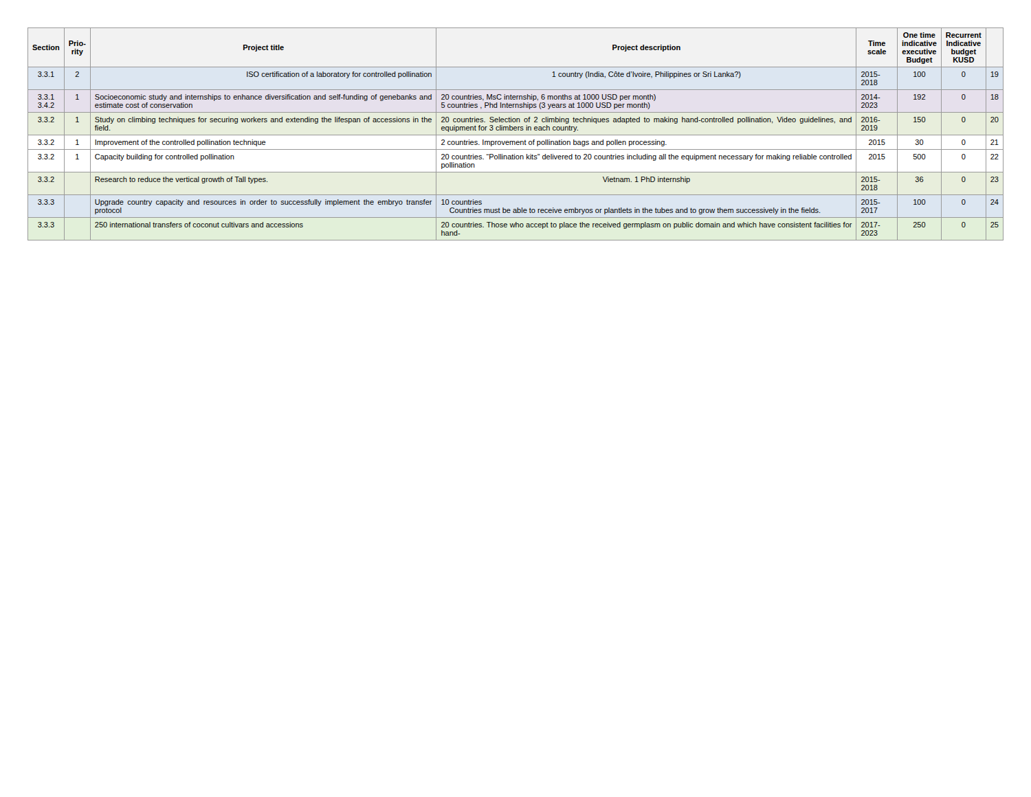| Section | Prio- rity | Project title | Project description | Time scale | One time indicative executive Budget | Recurrent Indicative budget KUSD | |
| --- | --- | --- | --- | --- | --- | --- | --- |
| 3.3.1 | 2 | ISO certification of a laboratory for controlled pollination | 1 country (India, Côte d’Ivoire, Philippines or Sri Lanka?) | 2015-2018 | 100 | 0 | 19 |
| 3.3.1 3.4.2 | 1 | Socioeconomic study and internships to enhance diversification and self-funding of genebanks and estimate cost of conservation | 20 countries, MsC internship, 6 months at 1000 USD per month) 5 countries , Phd Internships (3 years at 1000 USD per month) | 2014-2023 | 192 | 0 | 18 |
| 3.3.2 | 1 | Study on climbing techniques for securing workers and extending the lifespan of accessions in the field. | 20 countries. Selection of 2 climbing techniques adapted to making hand-controlled pollination, Video guidelines, and equipment for 3 climbers in each country. | 2016-2019 | 150 | 0 | 20 |
| 3.3.2 | 1 | Improvement of the controlled pollination technique | 2 countries. Improvement of pollination bags and pollen processing. | 2015 | 30 | 0 | 21 |
| 3.3.2 | 1 | Capacity building for controlled pollination | 20 countries. “Pollination kits” delivered to 20 countries including all the equipment necessary for making reliable controlled pollination | 2015 | 500 | 0 | 22 |
| 3.3.2 | | Research to reduce the vertical growth of Tall types. | Vietnam. 1 PhD internship | 2015-2018 | 36 | 0 | 23 |
| 3.3.3 | | Upgrade country capacity and resources in order to successfully implement the embryo transfer protocol | 10 countries Countries must be able to receive embryos or plantlets in the tubes and to grow them successively in the fields. | 2015-2017 | 100 | 0 | 24 |
| 3.3.3 | | 250 international transfers of coconut cultivars and accessions | 20 countries. Those who accept to place the received germplasm on public domain and which have consistent facilities for hand- | 2017-2023 | 250 | 0 | 25 |